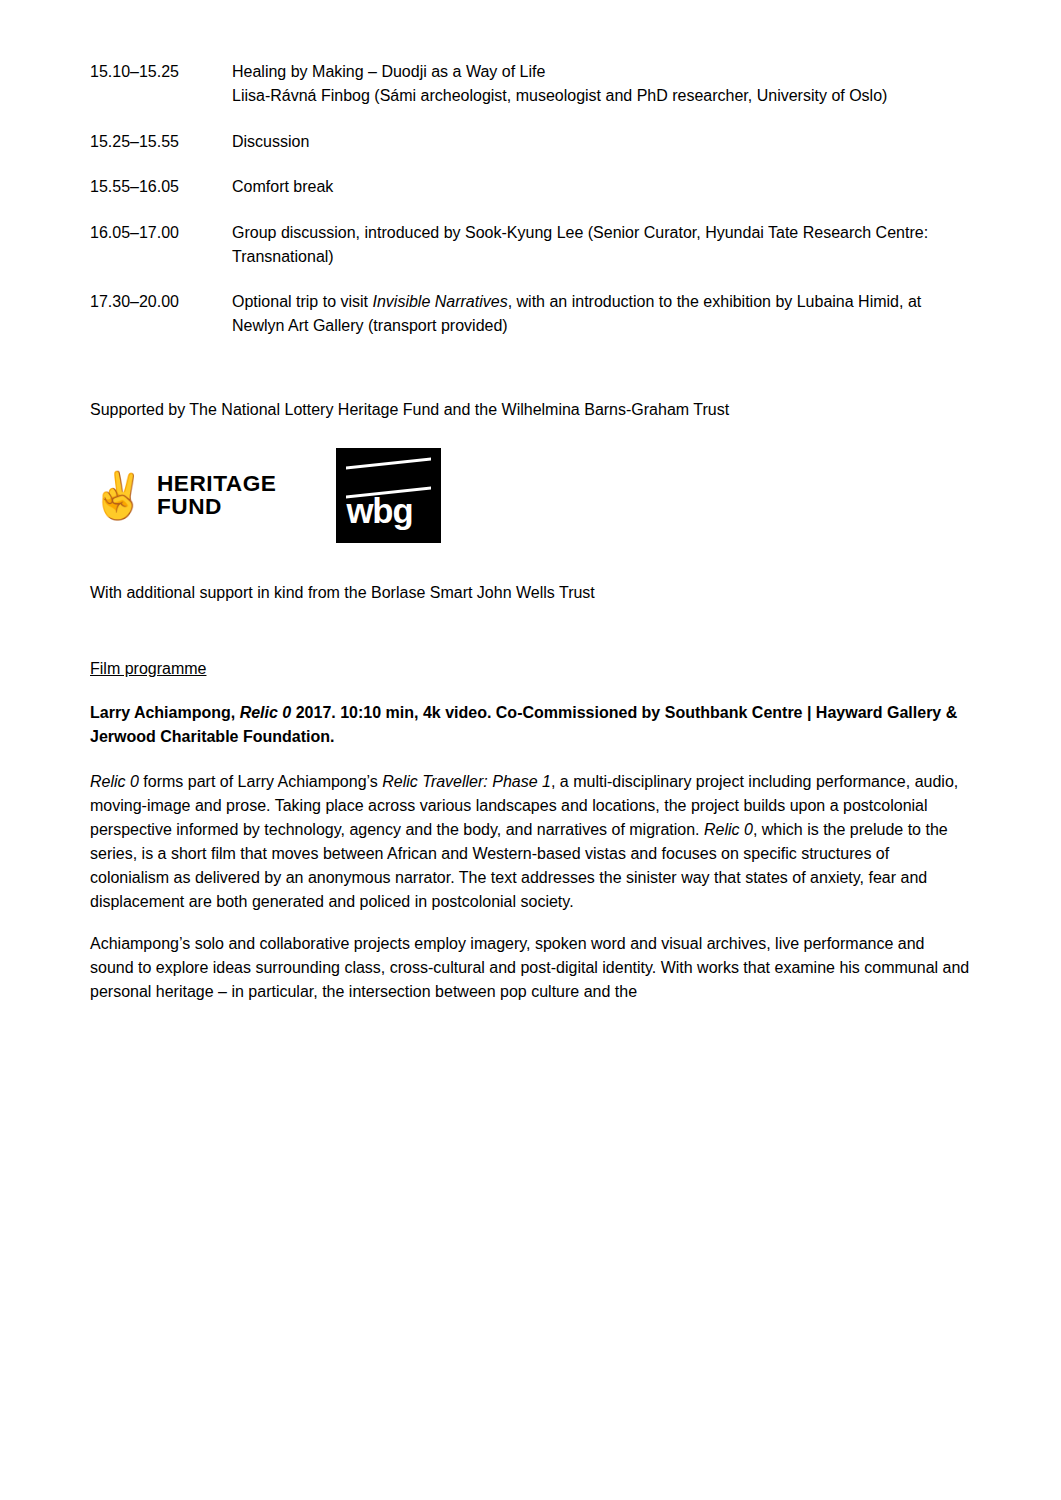| 15.10–15.25 | Healing by Making – Duodji as a Way of Life Liisa-Rávná Finbog (Sámi archeologist, museologist and PhD researcher, University of Oslo) |
| 15.25–15.55 | Discussion |
| 15.55–16.05 | Comfort break |
| 16.05–17.00 | Group discussion, introduced by Sook-Kyung Lee (Senior Curator, Hyundai Tate Research Centre: Transnational) |
| 17.30–20.00 | Optional trip to visit Invisible Narratives , with an introduction to the exhibition by Lubaina Himid, at Newlyn Art Gallery (transport provided) |
Supported by The National Lottery Heritage Fund and the Wilhelmina Barns-Graham Trust
✌ HERITAGE
FUND
wbg
With additional support in kind from the Borlase Smart John Wells Trust
Film programme
Larry Achiampong, Relic 0 2017. 10:10 min, 4k video. Co-Commissioned by Southbank Centre | Hayward Gallery & Jerwood Charitable Foundation.
Relic 0 forms part of Larry Achiampong’s Relic Traveller: Phase 1, a multi-disciplinary project including performance, audio, moving-image and prose. Taking place across various landscapes and locations, the project builds upon a postcolonial perspective informed by technology, agency and the body, and narratives of migration. Relic 0, which is the prelude to the series, is a short film that moves between African and Western-based vistas and focuses on specific structures of colonialism as delivered by an anonymous narrator. The text addresses the sinister way that states of anxiety, fear and displacement are both generated and policed in postcolonial society.
Achiampong’s solo and collaborative projects employ imagery, spoken word and visual archives, live performance and sound to explore ideas surrounding class, cross-cultural and post-digital identity. With works that examine his communal and personal heritage – in particular, the intersection between pop culture and the